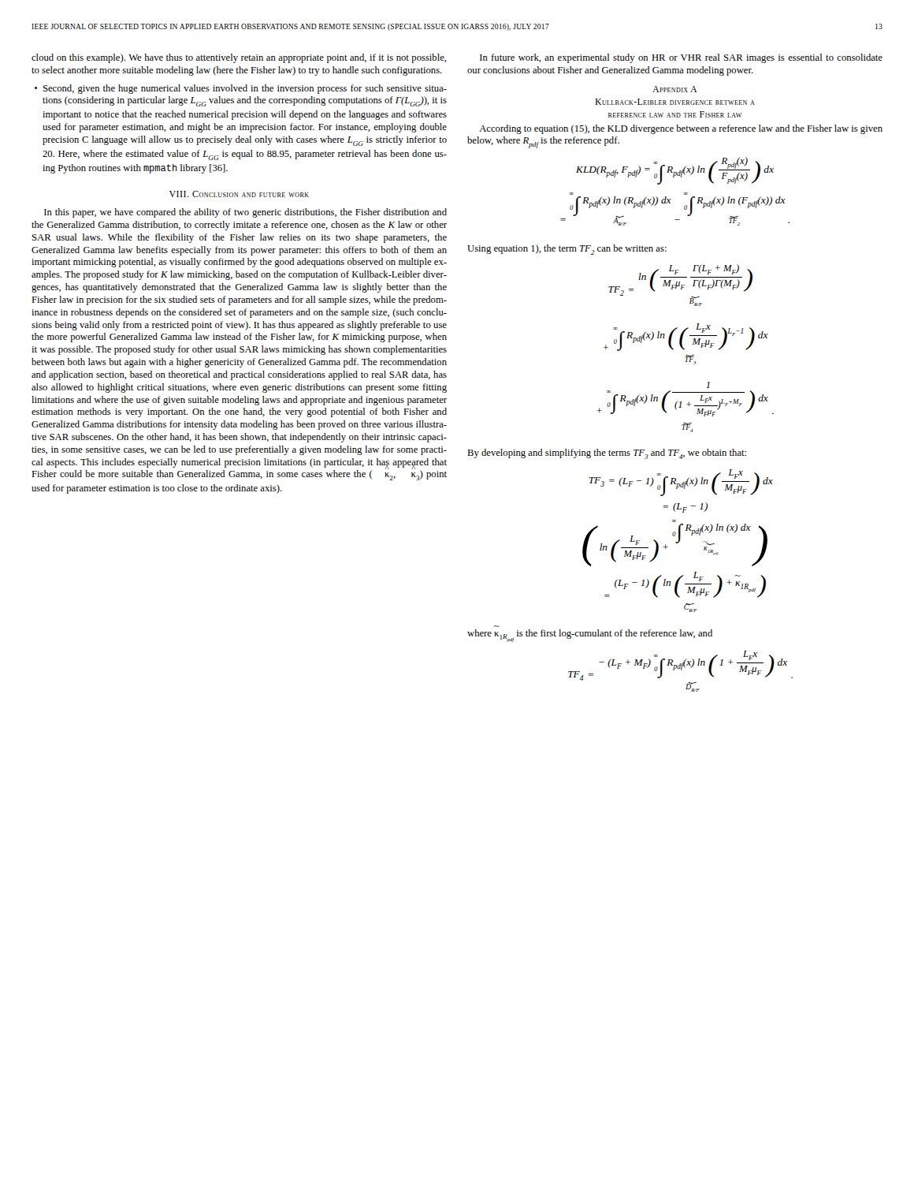IEEE JOURNAL OF SELECTED TOPICS IN APPLIED EARTH OBSERVATIONS AND REMOTE SENSING (SPECIAL ISSUE ON IGARSS 2016), JULY 2017 13
cloud on this example). We have thus to attentively retain an appropriate point and, if it is not possible, to select another more suitable modeling law (here the Fisher law) to try to handle such configurations.
Second, given the huge numerical values involved in the inversion process for such sensitive situations (considering in particular large LGG values and the corresponding computations of Γ(LGG)), it is important to notice that the reached numerical precision will depend on the languages and softwares used for parameter estimation, and might be an imprecision factor. For instance, employing double precision C language will allow us to precisely deal only with cases where LGG is strictly inferior to 20. Here, where the estimated value of LGG is equal to 88.95, parameter retrieval has been done using Python routines with mpmath library [36].
VIII. Conclusion and future work
In this paper, we have compared the ability of two generic distributions, the Fisher distribution and the Generalized Gamma distribution, to correctly imitate a reference one, chosen as the K law or other SAR usual laws. While the flexibility of the Fisher law relies on its two shape parameters, the Generalized Gamma law benefits especially from its power parameter: this offers to both of them an important mimicking potential, as visually confirmed by the good adequations observed on multiple examples. The proposed study for K law mimicking, based on the computation of Kullback-Leibler divergences, has quantitatively demonstrated that the Generalized Gamma law is slightly better than the Fisher law in precision for the six studied sets of parameters and for all sample sizes, while the predominance in robustness depends on the considered set of parameters and on the sample size, (such conclusions being valid only from a restricted point of view). It has thus appeared as slightly preferable to use the more powerful Generalized Gamma law instead of the Fisher law, for K mimicking purpose, when it was possible. The proposed study for other usual SAR laws mimicking has shown complementarities between both laws but again with a higher genericity of Generalized Gamma pdf. The recommendation and application section, based on theoretical and practical considerations applied to real SAR data, has also allowed to highlight critical situations, where even generic distributions can present some fitting limitations and where the use of given suitable modeling laws and appropriate and ingenious parameter estimation methods is very important. On the one hand, the very good potential of both Fisher and Generalized Gamma distributions for intensity data modeling has been proved on three various illustrative SAR subscenes. On the other hand, it has been shown, that independently on their intrinsic capacities, in some sensitive cases, we can be led to use preferentially a given modeling law for some practical aspects. This includes especially numerical precision limitations (in particular, it has appeared that Fisher could be more suitable than Generalized Gamma, in some cases where the (κ2, κ3) point used for parameter estimation is too close to the ordinate axis).
In future work, an experimental study on HR or VHR real SAR images is essential to consolidate our conclusions about Fisher and Generalized Gamma modeling power.
Appendix A
Kullback-Leibler divergence between a
reference law and the Fisher law
According to equation (15), the KLD divergence between a reference law and the Fisher law is given below, where Rpdf is the reference pdf.
KLD(Rpdf, Fpdf) = ∞
0∫ Rpdf(x) ln ( Rpdf(x) Fpdf(x) ) dx
= ∞
0∫ Rpdf(x) ln (Rpdf(x)) dx ⏟ AR/F − ∞
0∫ Rpdf(x) ln (Fpdf(x)) dx ⏟ TF2 .
Using equation 1), the term TF2 can be written as:
TF2 = ln ( LF MFμF Γ(LF + MF) Γ(LF)Γ(MF) ) ⏟ BR/F
+ ∞
0∫ Rpdf(x) ln ( ( LFx MFμF )LF−1 ) dx ⏟ TF3
+ ∞
0∫ Rpdf(x) ln ( 1(1 + LFx MFμF)LF+MF ) dx ⏟ TF4 .
By developing and simplifying the terms TF3 and TF4, we obtain that:
TF3 = (LF − 1) ∞
0∫ Rpdf(x) ln ( LFx MFμF ) dx
= (LF − 1)
( ln ( LF MFμF ) + ∞
0∫ Rpdf(x) ln (x) dx ⏟ κ1Rpdf )
= (LF − 1) ( ln ( LF MFμF ) + κ1Rpdf ) ⏟ CR/F
where κ1Rpdf is the first log-cumulant of the reference law, and
TF4 = − (LF + MF) ∞
0∫ Rpdf(x) ln ( 1 + LFx MFμF ) dx ⏟ DR/F .